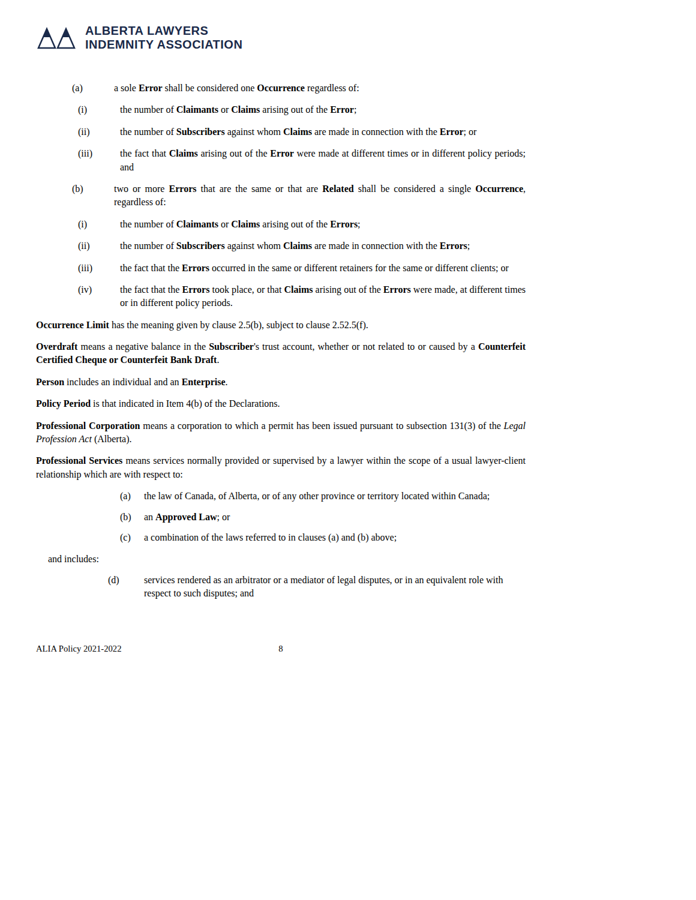ALBERTA LAWYERS
INDEMNITY ASSOCIATION
(a)
a sole Error shall be considered one Occurrence regardless of:
(i)
the number of Claimants or Claims arising out of the Error;
(ii)
the number of Subscribers against whom Claims are made in connection with the Error; or
(iii)
the fact that Claims arising out of the Error were made at different times or in different policy periods; and
(b)
two or more Errors that are the same or that are Related shall be considered a single Occurrence, regardless of:
(i)
the number of Claimants or Claims arising out of the Errors;
(ii)
the number of Subscribers against whom Claims are made in connection with the Errors;
(iii)
the fact that the Errors occurred in the same or different retainers for the same or different clients; or
(iv)
the fact that the Errors took place, or that Claims arising out of the Errors were made, at different times or in different policy periods.
Occurrence Limit has the meaning given by clause 2.5(b), subject to clause 2.52.5(f).
Overdraft means a negative balance in the Subscriber's trust account, whether or not related to or caused by a Counterfeit Certified Cheque or Counterfeit Bank Draft.
Person includes an individual and an Enterprise.
Policy Period is that indicated in Item 4(b) of the Declarations.
Professional Corporation means a corporation to which a permit has been issued pursuant to subsection 131(3) of the Legal Profession Act (Alberta).
Professional Services means services normally provided or supervised by a lawyer within the scope of a usual lawyer-client relationship which are with respect to:
(a)
the law of Canada, of Alberta, or of any other province or territory located within Canada;
(b)
an Approved Law; or
(c)
a combination of the laws referred to in clauses (a) and (b) above;
and includes:
(d)
services rendered as an arbitrator or a mediator of legal disputes, or in an equivalent role with respect to such disputes; and
ALIA Policy 2021-2022
8